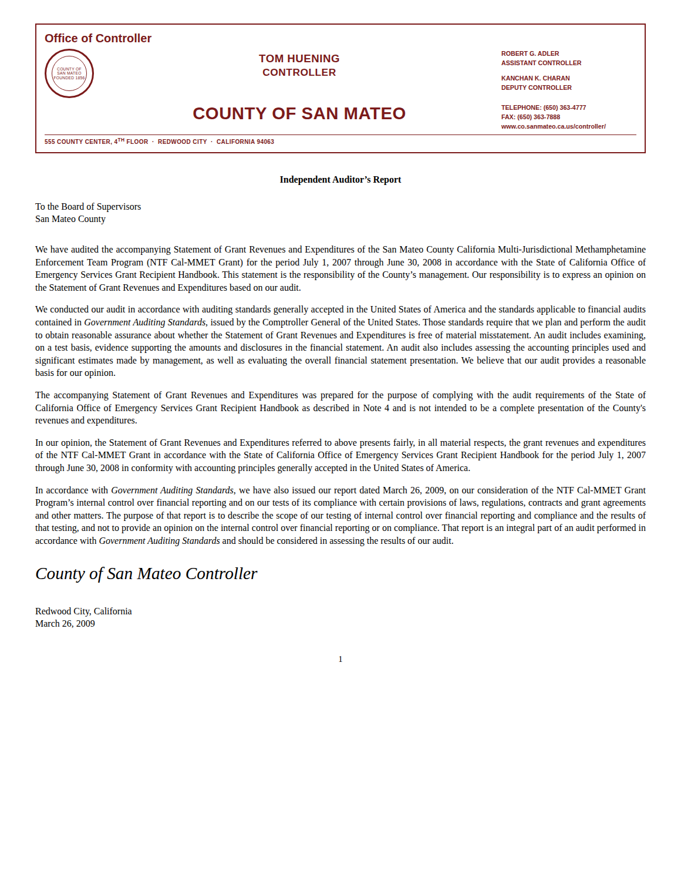Office of Controller
| COUNTY OF SAN MATEO FOUNDED 1856 | TOM HUENING CONTROLLER | ROBERT G. ADLER ASSISTANT CONTROLLER KANCHAN K. CHARAN DEPUTY CONTROLLER |
| | COUNTY OF SAN MATEO | TELEPHONE: (650) 363-4777 FAX: (650) 363-7888 www.co.sanmateo.ca.us/controller/ |
555 COUNTY CENTER, 4TH FLOOR · REDWOOD CITY · CALIFORNIA 94063
Independent Auditor’s Report
To the Board of Supervisors
San Mateo County
We have audited the accompanying Statement of Grant Revenues and Expenditures of the San Mateo County California Multi-Jurisdictional Methamphetamine Enforcement Team Program (NTF Cal-MMET Grant) for the period July 1, 2007 through June 30, 2008 in accordance with the State of California Office of Emergency Services Grant Recipient Handbook. This statement is the responsibility of the County’s management. Our responsibility is to express an opinion on the Statement of Grant Revenues and Expenditures based on our audit.
We conducted our audit in accordance with auditing standards generally accepted in the United States of America and the standards applicable to financial audits contained in Government Auditing Standards, issued by the Comptroller General of the United States. Those standards require that we plan and perform the audit to obtain reasonable assurance about whether the Statement of Grant Revenues and Expenditures is free of material misstatement. An audit includes examining, on a test basis, evidence supporting the amounts and disclosures in the financial statement. An audit also includes assessing the accounting principles used and significant estimates made by management, as well as evaluating the overall financial statement presentation. We believe that our audit provides a reasonable basis for our opinion.
The accompanying Statement of Grant Revenues and Expenditures was prepared for the purpose of complying with the audit requirements of the State of California Office of Emergency Services Grant Recipient Handbook as described in Note 4 and is not intended to be a complete presentation of the County's revenues and expenditures.
In our opinion, the Statement of Grant Revenues and Expenditures referred to above presents fairly, in all material respects, the grant revenues and expenditures of the NTF Cal-MMET Grant in accordance with the State of California Office of Emergency Services Grant Recipient Handbook for the period July 1, 2007 through June 30, 2008 in conformity with accounting principles generally accepted in the United States of America.
In accordance with Government Auditing Standards, we have also issued our report dated March 26, 2009, on our consideration of the NTF Cal-MMET Grant Program’s internal control over financial reporting and on our tests of its compliance with certain provisions of laws, regulations, contracts and grant agreements and other matters. The purpose of that report is to describe the scope of our testing of internal control over financial reporting and compliance and the results of that testing, and not to provide an opinion on the internal control over financial reporting or on compliance. That report is an integral part of an audit performed in accordance with Government Auditing Standards and should be considered in assessing the results of our audit.
County of San Mateo Controller
Redwood City, California
March 26, 2009
1